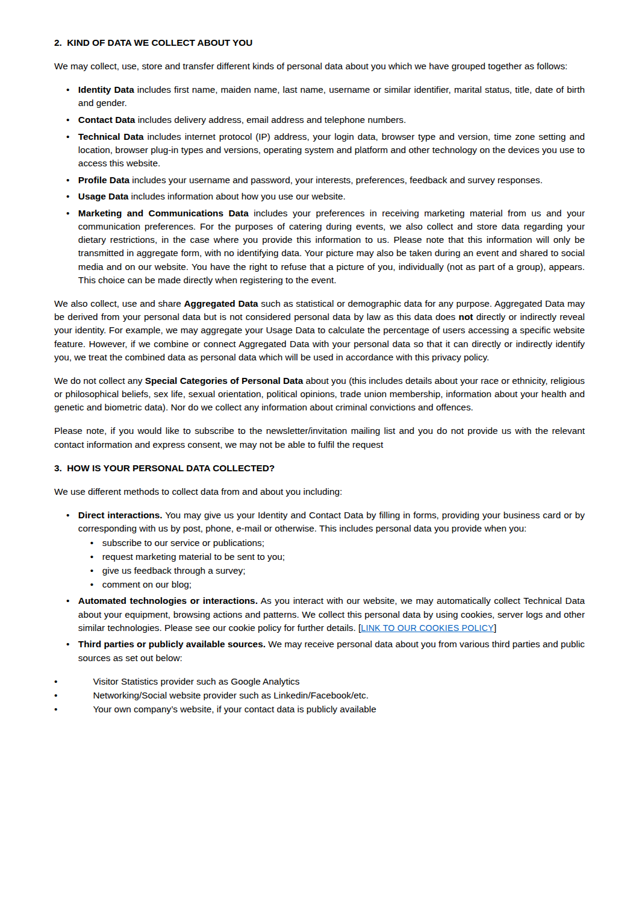2. KIND OF DATA WE COLLECT ABOUT YOU
We may collect, use, store and transfer different kinds of personal data about you which we have grouped together as follows:
Identity Data includes first name, maiden name, last name, username or similar identifier, marital status, title, date of birth and gender.
Contact Data includes delivery address, email address and telephone numbers.
Technical Data includes internet protocol (IP) address, your login data, browser type and version, time zone setting and location, browser plug-in types and versions, operating system and platform and other technology on the devices you use to access this website.
Profile Data includes your username and password, your interests, preferences, feedback and survey responses.
Usage Data includes information about how you use our website.
Marketing and Communications Data includes your preferences in receiving marketing material from us and your communication preferences. For the purposes of catering during events, we also collect and store data regarding your dietary restrictions, in the case where you provide this information to us. Please note that this information will only be transmitted in aggregate form, with no identifying data. Your picture may also be taken during an event and shared to social media and on our website. You have the right to refuse that a picture of you, individually (not as part of a group), appears. This choice can be made directly when registering to the event.
We also collect, use and share Aggregated Data such as statistical or demographic data for any purpose. Aggregated Data may be derived from your personal data but is not considered personal data by law as this data does not directly or indirectly reveal your identity. For example, we may aggregate your Usage Data to calculate the percentage of users accessing a specific website feature. However, if we combine or connect Aggregated Data with your personal data so that it can directly or indirectly identify you, we treat the combined data as personal data which will be used in accordance with this privacy policy.
We do not collect any Special Categories of Personal Data about you (this includes details about your race or ethnicity, religious or philosophical beliefs, sex life, sexual orientation, political opinions, trade union membership, information about your health and genetic and biometric data). Nor do we collect any information about criminal convictions and offences.
Please note, if you would like to subscribe to the newsletter/invitation mailing list and you do not provide us with the relevant contact information and express consent, we may not be able to fulfil the request
3. HOW IS YOUR PERSONAL DATA COLLECTED?
We use different methods to collect data from and about you including:
Direct interactions. You may give us your Identity and Contact Data by filling in forms, providing your business card or by corresponding with us by post, phone, e-mail or otherwise. This includes personal data you provide when you:
subscribe to our service or publications;
request marketing material to be sent to you;
give us feedback through a survey;
comment on our blog;
Automated technologies or interactions. As you interact with our website, we may automatically collect Technical Data about your equipment, browsing actions and patterns. We collect this personal data by using cookies, server logs and other similar technologies. Please see our cookie policy for further details. [Link to our cookies policy]
Third parties or publicly available sources. We may receive personal data about you from various third parties and public sources as set out below:
Visitor Statistics provider such as Google Analytics
Networking/Social website provider such as Linkedin/Facebook/etc.
Your own company’s website, if your contact data is publicly available